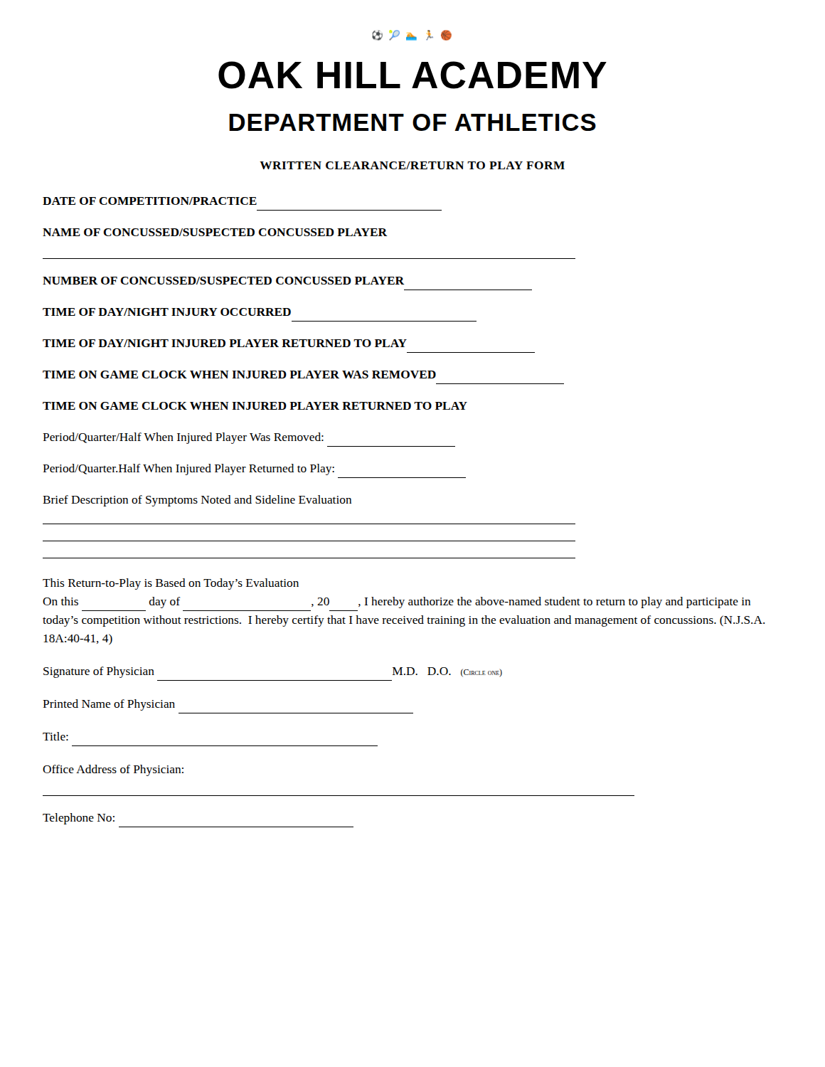⚽ 🎾 🏊 🏃 🏀
Oak Hill Academy
Department of Athletics
Written Clearance/Return to Play Form
Date of Competition/Practice
Name of Concussed/Suspected Concussed Player
Number of Concussed/Suspected Concussed Player
Time of Day/Night Injury Occurred
Time of Day/Night Injured Player Returned to Play
Time on Game Clock When Injured Player Was Removed
Time on Game Clock When Injured Player Returned to Play
Period/Quarter/Half When Injured Player Was Removed:
Period/Quarter.Half When Injured Player Returned to Play:
Brief Description of Symptoms Noted and Sideline Evaluation
This Return-to-Play is Based on Today’s Evaluation
On this day of , 20 , I hereby authorize the above-named student to return to play and participate in today’s competition without restrictions. I hereby certify that I have received training in the evaluation and management of concussions. (N.J.S.A. 18A:40-41, 4)
Signature of Physician M.D. D.O. (Circle one)
Printed Name of Physician
Title:
Office Address of Physician:
Telephone No: